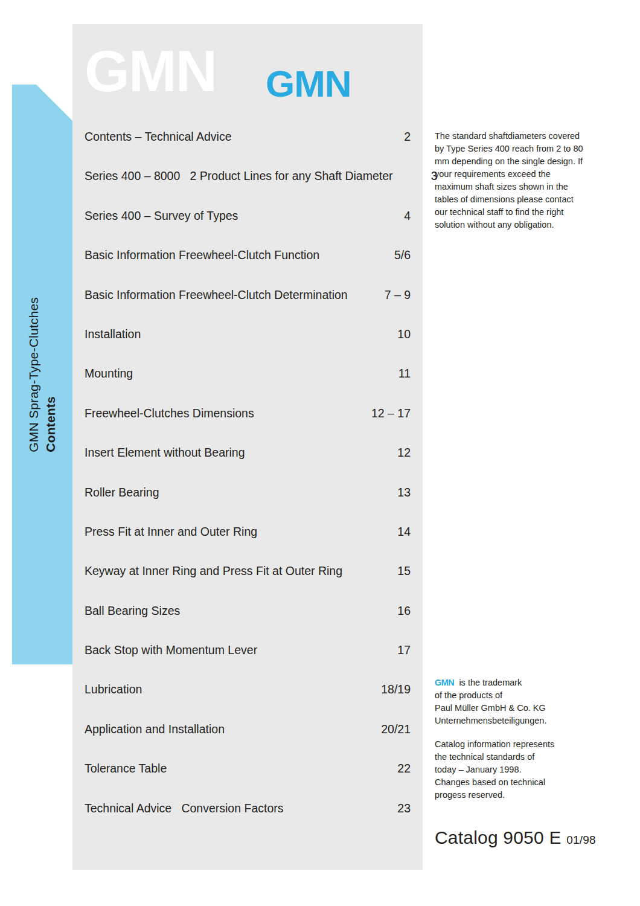GMN Sprag-Type-Clutches
Contents
GMN
GMN
Contents – Technical Advice 2
Series 400 – 8000 2 Product Lines for any Shaft Diameter 3
Series 400 – Survey of Types 4
Basic Information Freewheel-Clutch Function 5/6
Basic Information Freewheel-Clutch Determination 7 – 9
Installation 10
Mounting 11
Freewheel-Clutches Dimensions 12 – 17
Insert Element without Bearing 12
Roller Bearing 13
Press Fit at Inner and Outer Ring 14
Keyway at Inner Ring and Press Fit at Outer Ring 15
Ball Bearing Sizes 16
Back Stop with Momentum Lever 17
Lubrication 18/19
Application and Installation 20/21
Tolerance Table 22
Technical Advice Conversion Factors 23
The standard shaftdiameters covered by Type Series 400 reach from 2 to 80 mm depending on the single design. If your requirements exceed the maximum shaft sizes shown in the tables of dimensions please contact our technical staff to find the right solution without any obligation.
GMN is the trademark
of the products of
Paul Müller GmbH & Co. KG
Unternehmensbeteiligungen.
Catalog information represents
the technical standards of
today – January 1998.
Changes based on technical
progess reserved.
Catalog 9050 E 01/98